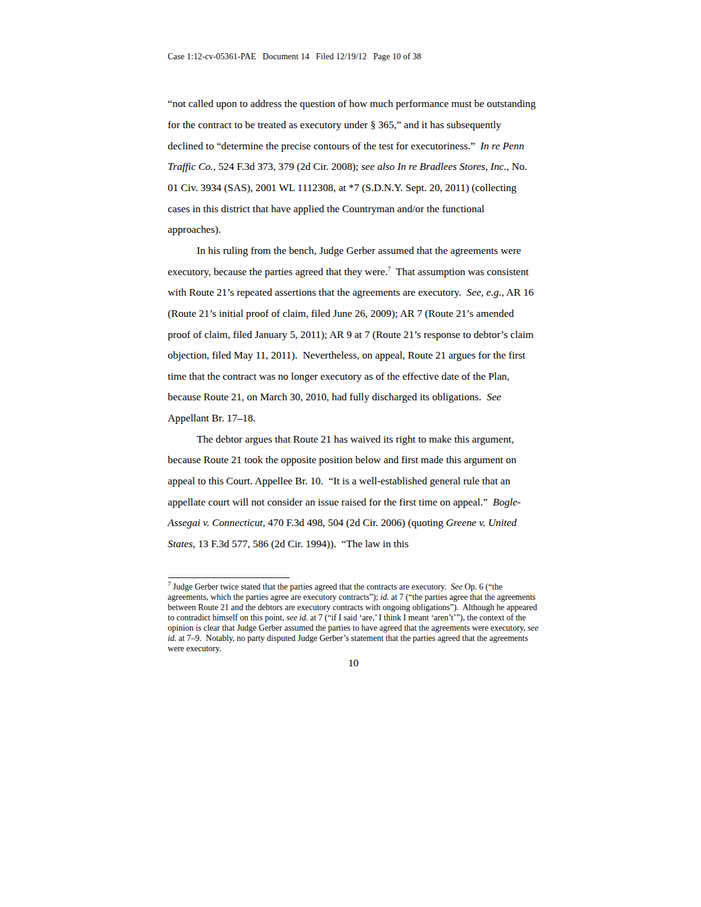Case 1:12-cv-05361-PAE Document 14 Filed 12/19/12 Page 10 of 38
“not called upon to address the question of how much performance must be outstanding for the contract to be treated as executory under § 365,” and it has subsequently declined to “determine the precise contours of the test for executoriness.” In re Penn Traffic Co., 524 F.3d 373, 379 (2d Cir. 2008); see also In re Bradlees Stores, Inc., No. 01 Civ. 3934 (SAS), 2001 WL 1112308, at *7 (S.D.N.Y. Sept. 20, 2011) (collecting cases in this district that have applied the Countryman and/or the functional approaches).
In his ruling from the bench, Judge Gerber assumed that the agreements were executory, because the parties agreed that they were.7 That assumption was consistent with Route 21’s repeated assertions that the agreements are executory. See, e.g., AR 16 (Route 21’s initial proof of claim, filed June 26, 2009); AR 7 (Route 21’s amended proof of claim, filed January 5, 2011); AR 9 at 7 (Route 21’s response to debtor’s claim objection, filed May 11, 2011). Nevertheless, on appeal, Route 21 argues for the first time that the contract was no longer executory as of the effective date of the Plan, because Route 21, on March 30, 2010, had fully discharged its obligations. See Appellant Br. 17–18.
The debtor argues that Route 21 has waived its right to make this argument, because Route 21 took the opposite position below and first made this argument on appeal to this Court. Appellee Br. 10. “It is a well-established general rule that an appellate court will not consider an issue raised for the first time on appeal.” Bogle-Assegai v. Connecticut, 470 F.3d 498, 504 (2d Cir. 2006) (quoting Greene v. United States, 13 F.3d 577, 586 (2d Cir. 1994)). “The law in this
7 Judge Gerber twice stated that the parties agreed that the contracts are executory. See Op. 6 (“the agreements, which the parties agree are executory contracts”); id. at 7 (“the parties agree that the agreements between Route 21 and the debtors are executory contracts with ongoing obligations”). Although he appeared to contradict himself on this point, see id. at 7 (“if I said ‘are,’ I think I meant ‘aren’t’”), the context of the opinion is clear that Judge Gerber assumed the parties to have agreed that the agreements were executory, see id. at 7–9. Notably, no party disputed Judge Gerber’s statement that the parties agreed that the agreements were executory.
10